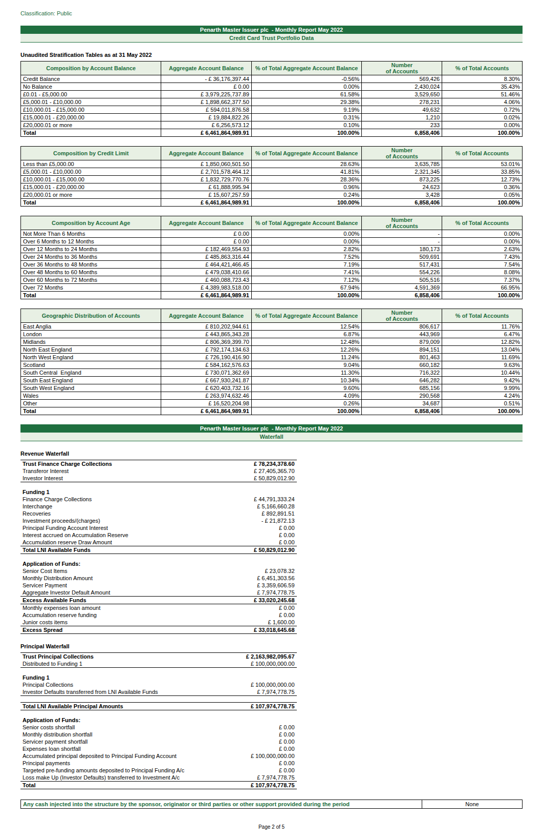Classification: Public
Penarth Master Issuer plc - Monthly Report May 2022
Credit Card Trust Portfolio Data
Unaudited Stratification Tables as at 31 May 2022
| Composition by Account Balance | Aggregate Account Balance | % of Total Aggregate Account Balance | Number of Accounts | % of Total Accounts |
| --- | --- | --- | --- | --- |
| Credit Balance | - £ 36,176,397.44 | -0.56% | 569,426 | 8.30% |
| No Balance | £ 0.00 | 0.00% | 2,430,024 | 35.43% |
| £0.01 - £5,000.00 | £ 3,979,225,737.89 | 61.58% | 3,529,650 | 51.46% |
| £5,000.01 - £10,000.00 | £ 1,898,662,377.50 | 29.38% | 278,231 | 4.06% |
| £10,000.01 - £15,000.00 | £ 594,011,876.58 | 9.19% | 49,632 | 0.72% |
| £15,000.01 - £20,000.00 | £ 19,884,822.26 | 0.31% | 1,210 | 0.02% |
| £20,000.01 or more | £ 6,256,573.12 | 0.10% | 233 | 0.00% |
| Total | £ 6,461,864,989.91 | 100.00% | 6,858,406 | 100.00% |
| Composition by Credit Limit | Aggregate Account Balance | % of Total Aggregate Account Balance | Number of Accounts | % of Total Accounts |
| --- | --- | --- | --- | --- |
| Less than £5,000.00 | £ 1,850,060,501.50 | 28.63% | 3,635,785 | 53.01% |
| £5,000.01 - £10,000.00 | £ 2,701,578,464.12 | 41.81% | 2,321,345 | 33.85% |
| £10,000.01 - £15,000.00 | £ 1,832,729,770.76 | 28.36% | 873,225 | 12.73% |
| £15,000.01 - £20,000.00 | £ 61,888,995.94 | 0.96% | 24,623 | 0.36% |
| £20,000.01 or more | £ 15,607,257.59 | 0.24% | 3,428 | 0.05% |
| Total | £ 6,461,864,989.91 | 100.00% | 6,858,406 | 100.00% |
| Composition by Account Age | Aggregate Account Balance | % of Total Aggregate Account Balance | Number of Accounts | % of Total Accounts |
| --- | --- | --- | --- | --- |
| Not More Than 6 Months | £ 0.00 | 0.00% | - | 0.00% |
| Over 6 Months to 12 Months | £ 0.00 | 0.00% | - | 0.00% |
| Over 12 Months to 24 Months | £ 182,469,554.93 | 2.82% | 180,173 | 2.63% |
| Over 24 Months to 36 Months | £ 485,863,316.44 | 7.52% | 509,691 | 7.43% |
| Over 36 Months to 48 Months | £ 464,421,466.45 | 7.19% | 517,431 | 7.54% |
| Over 48 Months to 60 Months | £ 479,038,410.66 | 7.41% | 554,226 | 8.08% |
| Over 60 Months to 72 Months | £ 460,088,723.43 | 7.12% | 505,516 | 7.37% |
| Over 72 Months | £ 4,389,983,518.00 | 67.94% | 4,591,369 | 66.95% |
| Total | £ 6,461,864,989.91 | 100.00% | 6,858,406 | 100.00% |
| Geographic Distribution of Accounts | Aggregate Account Balance | % of Total Aggregate Account Balance | Number of Accounts | % of Total Accounts |
| --- | --- | --- | --- | --- |
| East Anglia | £ 810,202,944.61 | 12.54% | 806,617 | 11.76% |
| London | £ 443,865,343.28 | 6.87% | 443,969 | 6.47% |
| Midlands | £ 806,369,399.70 | 12.48% | 879,009 | 12.82% |
| North East England | £ 792,174,134.63 | 12.26% | 894,151 | 13.04% |
| North West England | £ 726,190,416.90 | 11.24% | 801,463 | 11.69% |
| Scotland | £ 584,162,576.63 | 9.04% | 660,182 | 9.63% |
| South Central England | £ 730,071,362.69 | 11.30% | 716,322 | 10.44% |
| South East England | £ 667,930,241.87 | 10.34% | 646,282 | 9.42% |
| South West England | £ 620,403,732.16 | 9.60% | 685,156 | 9.99% |
| Wales | £ 263,974,632.46 | 4.09% | 290,568 | 4.24% |
| Other | £ 16,520,204.98 | 0.26% | 34,687 | 0.51% |
| Total | £ 6,461,864,989.91 | 100.00% | 6,858,406 | 100.00% |
Penarth Master Issuer plc - Monthly Report May 2022
Waterfall
Revenue Waterfall
| Trust Finance Charge Collections | £ 78,234,378.60 |
| Transferor Interest | £ 27,405,365.70 |
| Investor Interest | £ 50,829,012.90 |
| Funding 1 | |
| Finance Charge Collections | £ 44,791,333.24 |
| Interchange | £ 5,166,660.28 |
| Recoveries | £ 892,891.51 |
| Investment proceeds/(charges) | - £ 21,872.13 |
| Principal Funding Account Interest | £ 0.00 |
| Interest accrued on Accumulation Reserve | £ 0.00 |
| Accumulation reserve Draw Amount | £ 0.00 |
| Total LNI Available Funds | £ 50,829,012.90 |
| Application of Funds: | |
| Senior Cost Items | £ 23,078.32 |
| Monthly Distribution Amount | £ 6,451,303.56 |
| Servicer Payment | £ 3,359,606.59 |
| Aggregate Investor Default Amount | £ 7,974,778.75 |
| Excess Available Funds | £ 33,020,245.68 |
| Monthly expenses loan amount | £ 0.00 |
| Accumulation reserve funding | £ 0.00 |
| Junior costs items | £ 1,600.00 |
| Excess Spread | £ 33,018,645.68 |
Principal Waterfall
| Trust Principal Collections | £ 2,163,982,095.67 |
| Distributed to Funding 1 | £ 100,000,000.00 |
| Funding 1 | |
| Principal Collections | £ 100,000,000.00 |
| Investor Defaults transferred from LNI Available Funds | £ 7,974,778.75 |
| Total LNI Available Principal Amounts | £ 107,974,778.75 |
| Application of Funds: | |
| Senior costs shortfall | £ 0.00 |
| Monthly distribution shortfall | £ 0.00 |
| Servicer payment shortfall | £ 0.00 |
| Expenses loan shortfall | £ 0.00 |
| Accumulated principal deposited to Principal Funding Account | £ 100,000,000.00 |
| Principal payments | £ 0.00 |
| Targeted pre-funding amounts deposited to Principal Funding A/c | £ 0.00 |
| Loss make Up (Investor Defaults) transferred to Investment A/c | £ 7,974,778.75 |
| Total | £ 107,974,778.75 |
| Any cash injected into the structure by the sponsor, originator or third parties or other support provided during the period | None |
Page 2 of 5